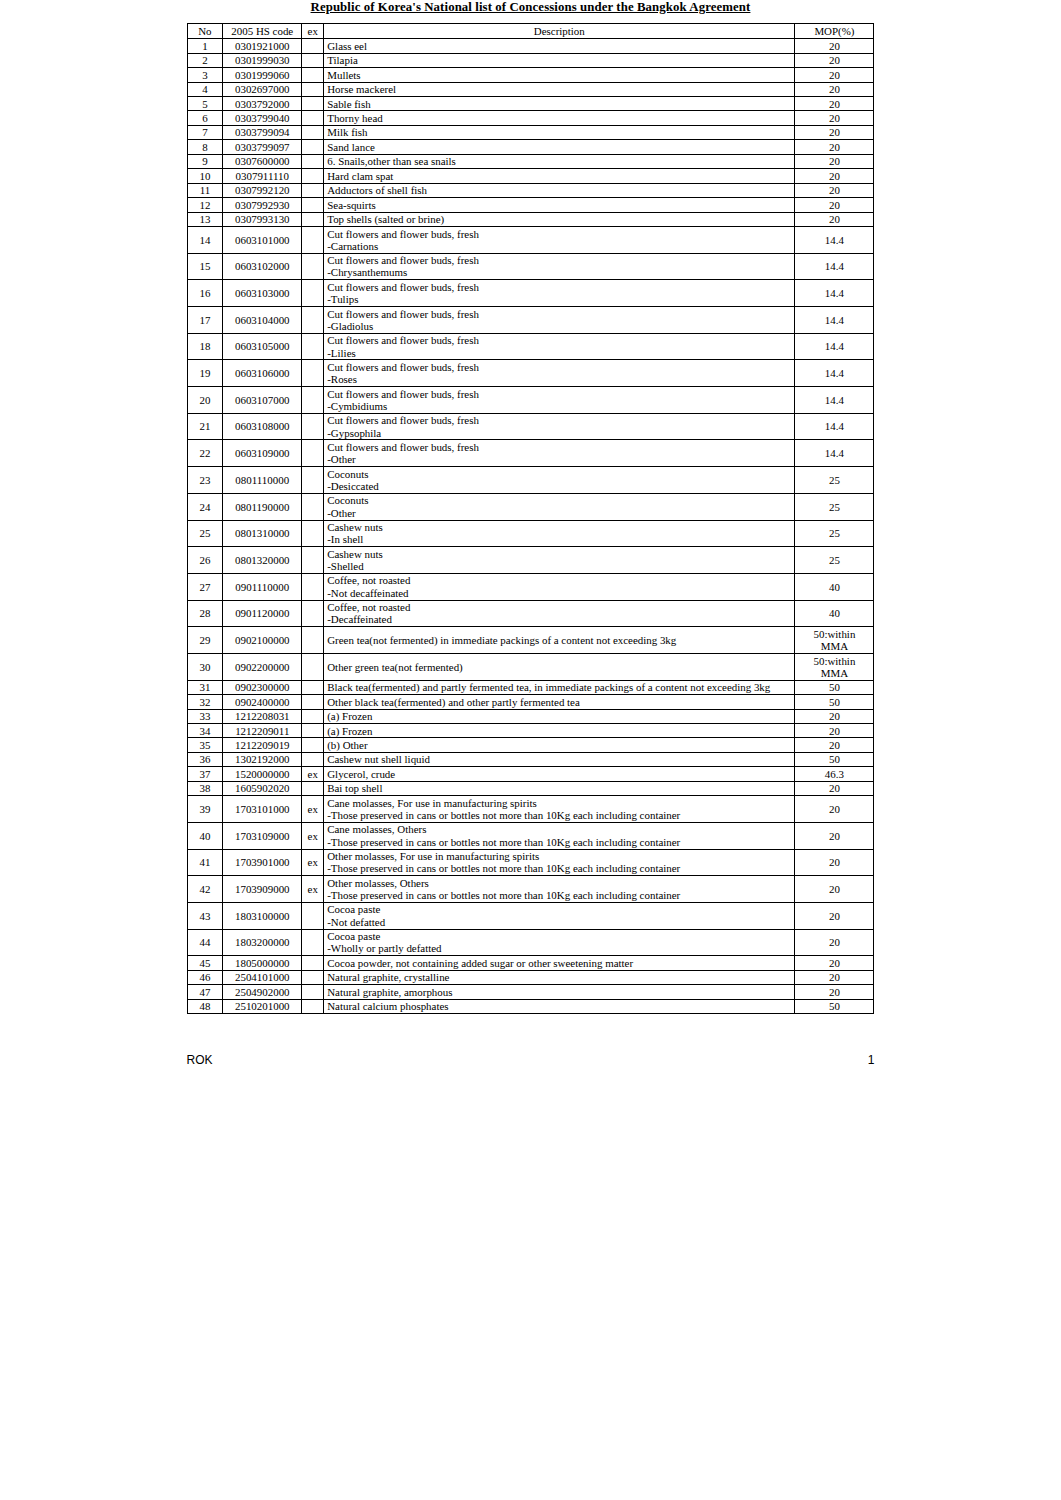Republic of Korea's National list of Concessions under the Bangkok Agreement
| No | 2005 HS code | ex | Description | MOP(%) |
| --- | --- | --- | --- | --- |
| 1 | 0301921000 | | Glass eel | 20 |
| 2 | 0301999030 | | Tilapia | 20 |
| 3 | 0301999060 | | Mullets | 20 |
| 4 | 0302697000 | | Horse mackerel | 20 |
| 5 | 0303792000 | | Sable fish | 20 |
| 6 | 0303799040 | | Thorny head | 20 |
| 7 | 0303799094 | | Milk fish | 20 |
| 8 | 0303799097 | | Sand lance | 20 |
| 9 | 0307600000 | | 6. Snails,other than sea snails | 20 |
| 10 | 0307911110 | | Hard clam spat | 20 |
| 11 | 0307992120 | | Adductors of shell fish | 20 |
| 12 | 0307992930 | | Sea-squirts | 20 |
| 13 | 0307993130 | | Top shells (salted or brine) | 20 |
| 14 | 0603101000 | | Cut flowers and flower buds, fresh -Carnations | 14.4 |
| 15 | 0603102000 | | Cut flowers and flower buds, fresh -Chrysanthemums | 14.4 |
| 16 | 0603103000 | | Cut flowers and flower buds, fresh -Tulips | 14.4 |
| 17 | 0603104000 | | Cut flowers and flower buds, fresh -Gladiolus | 14.4 |
| 18 | 0603105000 | | Cut flowers and flower buds, fresh -Lilies | 14.4 |
| 19 | 0603106000 | | Cut flowers and flower buds, fresh -Roses | 14.4 |
| 20 | 0603107000 | | Cut flowers and flower buds, fresh -Cymbidiums | 14.4 |
| 21 | 0603108000 | | Cut flowers and flower buds, fresh -Gypsophila | 14.4 |
| 22 | 0603109000 | | Cut flowers and flower buds, fresh -Other | 14.4 |
| 23 | 0801110000 | | Coconuts -Desiccated | 25 |
| 24 | 0801190000 | | Coconuts -Other | 25 |
| 25 | 0801310000 | | Cashew nuts -In shell | 25 |
| 26 | 0801320000 | | Cashew nuts -Shelled | 25 |
| 27 | 0901110000 | | Coffee, not roasted -Not decaffeinated | 40 |
| 28 | 0901120000 | | Coffee, not roasted -Decaffeinated | 40 |
| 29 | 0902100000 | | Green tea(not fermented) in immediate packings of a content not exceeding 3kg | 50:within MMA |
| 30 | 0902200000 | | Other green tea(not fermented) | 50:within MMA |
| 31 | 0902300000 | | Black tea(fermented) and partly fermented tea, in immediate packings of a content not exceeding 3kg | 50 |
| 32 | 0902400000 | | Other black tea(fermented) and other partly fermented tea | 50 |
| 33 | 1212208031 | | (a) Frozen | 20 |
| 34 | 1212209011 | | (a) Frozen | 20 |
| 35 | 1212209019 | | (b) Other | 20 |
| 36 | 1302192000 | | Cashew nut shell liquid | 50 |
| 37 | 1520000000 | ex | Glycerol, crude | 46.3 |
| 38 | 1605902020 | | Bai top shell | 20 |
| 39 | 1703101000 | ex | Cane molasses, For use in manufacturing spirits -Those preserved in cans or bottles not more than 10Kg each including container | 20 |
| 40 | 1703109000 | ex | Cane molasses, Others -Those preserved in cans or bottles not more than 10Kg each including container | 20 |
| 41 | 1703901000 | ex | Other molasses, For use in manufacturing spirits -Those preserved in cans or bottles not more than 10Kg each including container | 20 |
| 42 | 1703909000 | ex | Other molasses, Others -Those preserved in cans or bottles not more than 10Kg each including container | 20 |
| 43 | 1803100000 | | Cocoa paste -Not defatted | 20 |
| 44 | 1803200000 | | Cocoa paste -Wholly or partly defatted | 20 |
| 45 | 1805000000 | | Cocoa powder, not containing added sugar or other sweetening matter | 20 |
| 46 | 2504101000 | | Natural graphite, crystalline | 20 |
| 47 | 2504902000 | | Natural graphite, amorphous | 20 |
| 48 | 2510201000 | | Natural calcium phosphates | 50 |
ROK
1